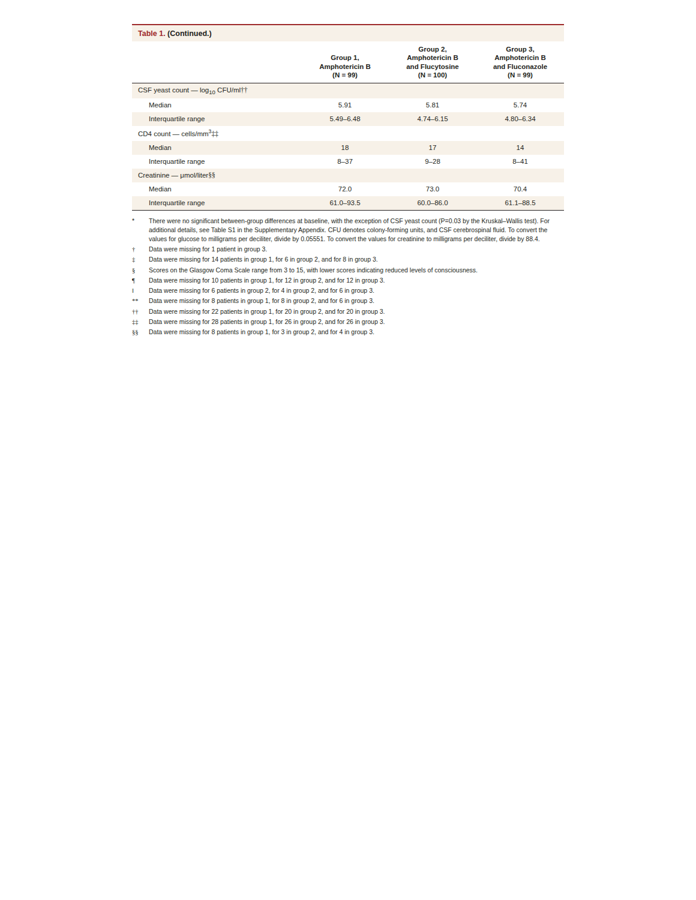Table 1. (Continued.)
| | Group 1, Amphotericin B (N = 99) | Group 2, Amphotericin B and Flucytosine (N = 100) | Group 3, Amphotericin B and Fluconazole (N = 99) |
| --- | --- | --- | --- |
| Characteristic | | | |
| CSF yeast count — log 10 CFU/ml †† | | | |
| Median | 5.91 | 5.81 | 5.74 |
| Interquartile range | 5.49–6.48 | 4.74–6.15 | 4.80–6.34 |
| CD4 count — cells/mm 3 ‡‡ | | | |
| Median | 18 | 17 | 14 |
| Interquartile range | 8–37 | 9–28 | 8–41 |
| Creatinine — μmol/liter §§ | | | |
| Median | 72.0 | 73.0 | 70.4 |
| Interquartile range | 61.0–93.5 | 60.0–86.0 | 61.1–88.5 |
| * | There were no significant between-group differences at baseline, with the exception of CSF yeast count (P=0.03 by the Kruskal–Wallis test). For additional details, see Table S1 in the Supplementary Appendix. CFU denotes colony-forming units, and CSF cerebrospinal fluid. To convert the values for glucose to milligrams per deciliter, divide by 0.05551. To convert the values for creatinine to milligrams per deciliter, divide by 88.4. |
| † | Data were missing for 1 patient in group 3. |
| ‡ | Data were missing for 14 patients in group 1, for 6 in group 2, and for 8 in group 3. |
| § | Scores on the Glasgow Coma Scale range from 3 to 15, with lower scores indicating reduced levels of consciousness. |
| ¶ | Data were missing for 10 patients in group 1, for 12 in group 2, and for 12 in group 3. |
| ‖ | Data were missing for 6 patients in group 2, for 4 in group 2, and for 6 in group 3. |
| ** | Data were missing for 8 patients in group 1, for 8 in group 2, and for 6 in group 3. |
| †† | Data were missing for 22 patients in group 1, for 20 in group 2, and for 20 in group 3. |
| ‡‡ | Data were missing for 28 patients in group 1, for 26 in group 2, and for 26 in group 3. |
| §§ | Data were missing for 8 patients in group 1, for 3 in group 2, and for 4 in group 3. |